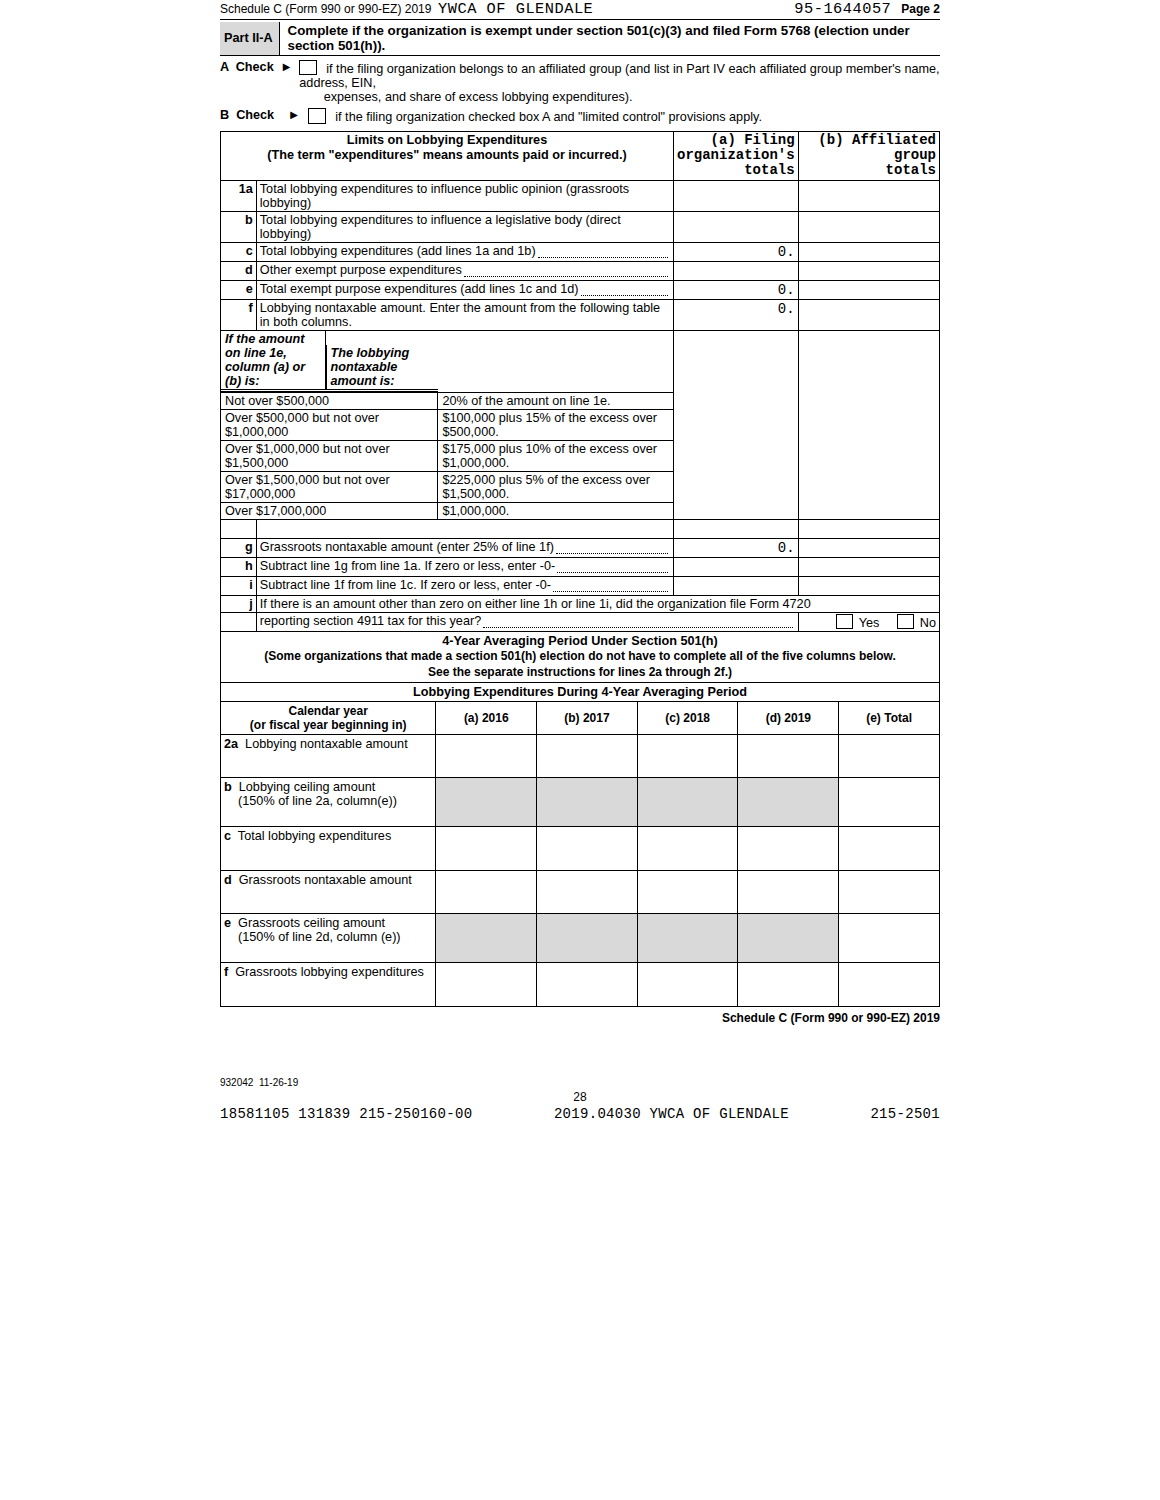Schedule C (Form 990 or 990-EZ) 2019 YWCA OF GLENDALE
95-1644057 Page 2
Part II-A
Complete if the organization is exempt under section 501(c)(3) and filed Form 5768 (election under
section 501(h)).
A Check
►
if the filing organization belongs to an affiliated group (and list in Part IV each affiliated group member's name, address, EIN,
expenses, and share of excess lobbying expenditures).
B Check
►
if the filing organization checked box A and "limited control" provisions apply.
| Limits on Lobbying Expenditures (The term "expenditures" means amounts paid or incurred.) | (a) Filing organization's totals | (b) Affiliated group totals |
| 1a | Total lobbying expenditures to influence public opinion (grassroots lobbying) | | |
| b | Total lobbying expenditures to influence a legislative body (direct lobbying) | | |
| c | Total lobbying expenditures (add lines 1a and 1b) | 0. | |
| d | Other exempt purpose expenditures | | |
| e | Total exempt purpose expenditures (add lines 1c and 1d) | 0. | |
| f | Lobbying nontaxable amount. Enter the amount from the following table in both columns. | 0. | |
| / If the amount on line 1e, column (a) or (b) is: / The lobbying nontaxable amount is: / / Not over $500,000 / 20% of the amount on line 1e. / / Over $500,000 but not over $1,000,000 / $100,000 plus 15% of the excess over $500,000. / / Over $1,000,000 but not over $1,500,000 / $175,000 plus 10% of the excess over $1,000,000. / / Over $1,500,000 but not over $17,000,000 / $225,000 plus 5% of the excess over $1,500,000. / / Over $17,000,000 / $1,000,000. / | | |
| g | Grassroots nontaxable amount (enter 25% of line 1f) | 0. | |
| h | Subtract line 1g from line 1a. If zero or less, enter -0- | | |
| i | Subtract line 1f from line 1c. If zero or less, enter -0- | | |
| j | If there is an amount other than zero on either line 1h or line 1i, did the organization file Form 4720 |
| | reporting section 4911 tax for this year? | Yes No |
| 4-Year Averaging Period Under Section 501(h) (Some organizations that made a section 501(h) election do not have to complete all of the five columns below. See the separate instructions for lines 2a through 2f.) |
| Lobbying Expenditures During 4-Year Averaging Period |
| Calendar year (or fiscal year beginning in) | (a) 2016 | (b) 2017 | (c) 2018 | (d) 2019 | (e) Total |
| 2a Lobbying nontaxable amount | | | | | |
| b Lobbying ceiling amount (150% of line 2a, column(e)) | | | | | |
| c Total lobbying expenditures | | | | | |
| d Grassroots nontaxable amount | | | | | |
| e Grassroots ceiling amount (150% of line 2d, column (e)) | | | | | |
| f Grassroots lobbying expenditures | | | | | |
Schedule C (Form 990 or 990-EZ) 2019
932042 11-26-19
28
18581105 131839 215-250160-00
2019.04030 YWCA OF GLENDALE
215-2501